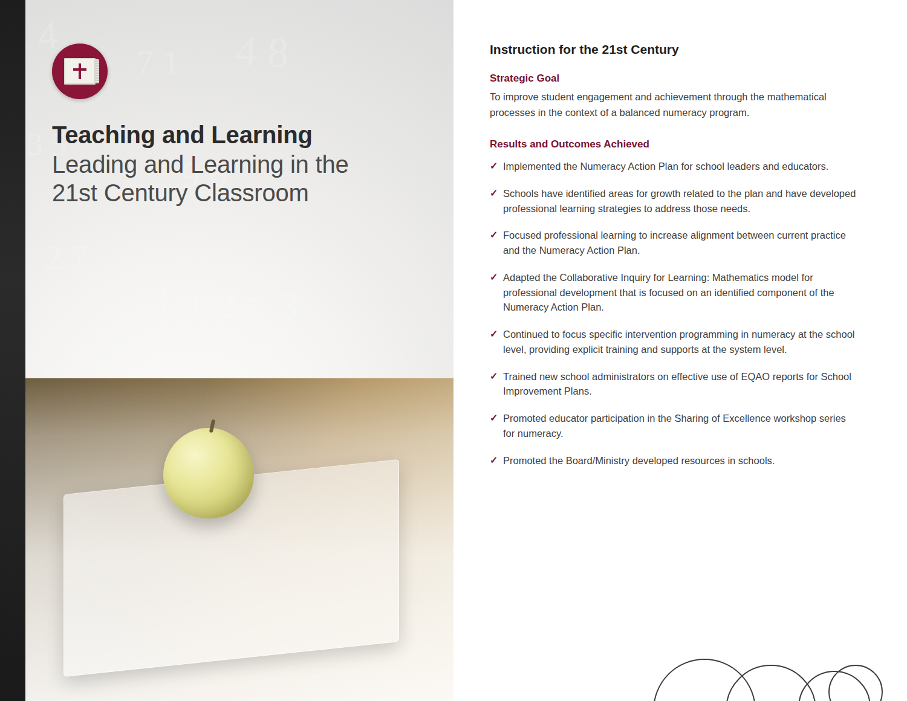2 4 7 1 4 8 3 5 9 6 2 7 1 + 2 = 3 5 8 6 3
Teaching and Learning
Leading and Learning in the
21st Century Classroom
Instruction for the 21st Century
Strategic Goal
To improve student engagement and achievement through the mathematical processes in the context of a balanced numeracy program.
Results and Outcomes Achieved
Implemented the Numeracy Action Plan for school leaders and educators.
Schools have identified areas for growth related to the plan and have developed professional learning strategies to address those needs.
Focused professional learning to increase alignment between current practice and the Numeracy Action Plan.
Adapted the Collaborative Inquiry for Learning: Mathematics model for professional development that is focused on an identified component of the Numeracy Action Plan.
Continued to focus specific intervention programming in numeracy at the school level, providing explicit training and supports at the system level.
Trained new school administrators on effective use of EQAO reports for School Improvement Plans.
Promoted educator participation in the Sharing of Excellence workshop series for numeracy.
Promoted the Board/Ministry developed resources in schools.